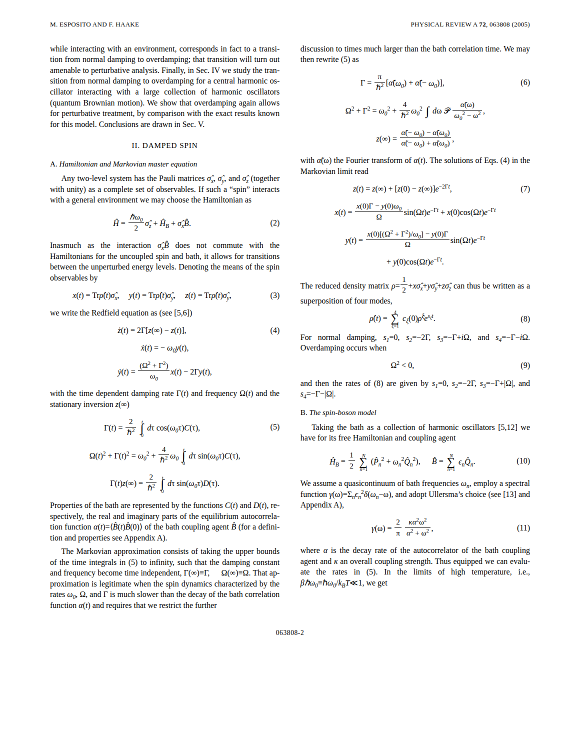M. Esposito and F. Haake
Physical Review A 72, 063808 (2005)
while interacting with an environment, corresponds in fact to a transition from normal damping to overdamping; that transition will turn out amenable to perturbative analysis. Finally, in Sec. IV we study the transition from normal damping to overdamping for a central harmonic oscillator interacting with a large collection of harmonic oscillators (quantum Brownian motion). We show that overdamping again allows for perturbative treatment, by comparison with the exact results known for this model. Conclusions are drawn in Sec. V.
II. Damped spin
A. Hamiltonian and Markovian master equation
Any two-level system has the Pauli matrices σ̂x, σ̂y, and σ̂z (together with unity) as a complete set of observables. If such a “spin” interacts with a general environment we may choose the Hamiltonian as
Ĥ = ℏω02 σ̂z + ĤB + σ̂xB̂.
(2)
Inasmuch as the interaction σ̂xB̂ does not commute with the Hamiltonians for the uncoupled spin and bath, it allows for transitions between the unperturbed energy levels. Denoting the means of the spin observables by
x(t) = Trρ̂(t)σ̂x, y(t) = Trρ̂(t)σ̂y, z(t) = Trρ̂(t)σ̂y,
(3)
we write the Redfield equation as (see [5,6])
ż(t) = 2Γ[z(∞) − z(t)],
(4)
ẋ(t) = − ω0y(t),
ẏ(t) = (Ω2 + Γ2) ω0 x(t) − 2Γy(t),
with the time dependent damping rate Γ(t) and frequency Ω(t) and the stationary inversion z(∞)
Γ(t) = 2 ℏ2 t∫0 dτ cos(ω0τ)C(τ),
(5)
Ω(t)2 + Γ(t)2 = ω02 + 4 ℏ2 ω0 t∫0 dτ sin(ω0τ)C(τ),
Γ(t)z(∞) = 2 ℏ2 t∫0 dτ sin(ω0τ)D(τ).
Properties of the bath are represented by the functions C(t) and D(t), respectively, the real and imaginary parts of the equilibrium autocorrelation function α(t)=⟨B̂(t)B̂(0)⟩ of the bath coupling agent B̂ (for a definition and properties see Appendix A).
The Markovian approximation consists of taking the upper bounds of the time integrals in (5) to infinity, such that the damping constant and frequency become time independent, Γ(∞)≡Γ, Ω(∞)≡Ω. That approximation is legitimate when the spin dynamics characterized by the rates ω0, Ω, and Γ is much slower than the decay of the bath correlation function α(t) and requires that we restrict the further
discussion to times much larger than the bath correlation time. We may then rewrite (5) as
Γ = πℏ2[α̃(ω0) + α̃(− ω0)],
(6)
Ω2 + Γ2 = ω02 + 4 ℏ2 ω02 ∫ dω 𝒫 α̃(ω) ω02 − ω2,
z(∞) = α̃(− ω0) − α̃(ω0) α̃(− ω0) + α̃(ω0),
with α̃(ω) the Fourier transform of α(t). The solutions of Eqs. (4) in the Markovian limit read
z(t) = z(∞) + [z(0) − z(∞)]e−2Γt,
(7)
x(t) = x(0)Γ − y(0)ω0 Ωsin(Ωt)e−Γt + x(0)cos(Ωt)e−Γt
y(t) = x(0)[(Ω2 + Γ2)/ω0] − y(0)Γ Ωsin(Ωt)e−Γt
+ y(0)cos(Ωt)e−Γt.
The reduced density matrix ρ=12+xσ̂x+yσ̂y+zσ̂z can thus be written as a superposition of four modes,
ρ̂(t) = 4∑ξ=1 cξ(0)ρ̂ξesξt.
(8)
For normal damping, s1=0, s2=−2Γ, s3=−Γ+i Ω, and s4=−Γ−i Ω. Overdamping occurs when
Ω2 < 0,
(9)
and then the rates of (8) are given by s1=0, s2=−2Γ, s3=−Γ+|Ω|, and s4=−Γ−|Ω|.
B. The spin-boson model
Taking the bath as a collection of harmonic oscillators [5,12] we have for its free Hamiltonian and coupling agent
ĤB = 12 N∑n=1 (P̂n2 + ωn2Q̂n2), B̂ = N∑n=1 ϵnQ̂n.
(10)
We assume a quasicontinuum of bath frequencies ωn, employ a spectral function γ(ω)=Σnϵn2δ(ωn−ω), and adopt Ullersma’s choice (see [13] and Appendix A),
γ(ω) = 2 π κα2ω2 α2 + ω2,
(11)
where α is the decay rate of the autocorrelator of the bath coupling agent and κ an overall coupling strength. Thus equipped we can evaluate the rates in (5). In the limits of high temperature, i.e., βℏω0≡ℏω0/kBT≪1, we get
063808-2